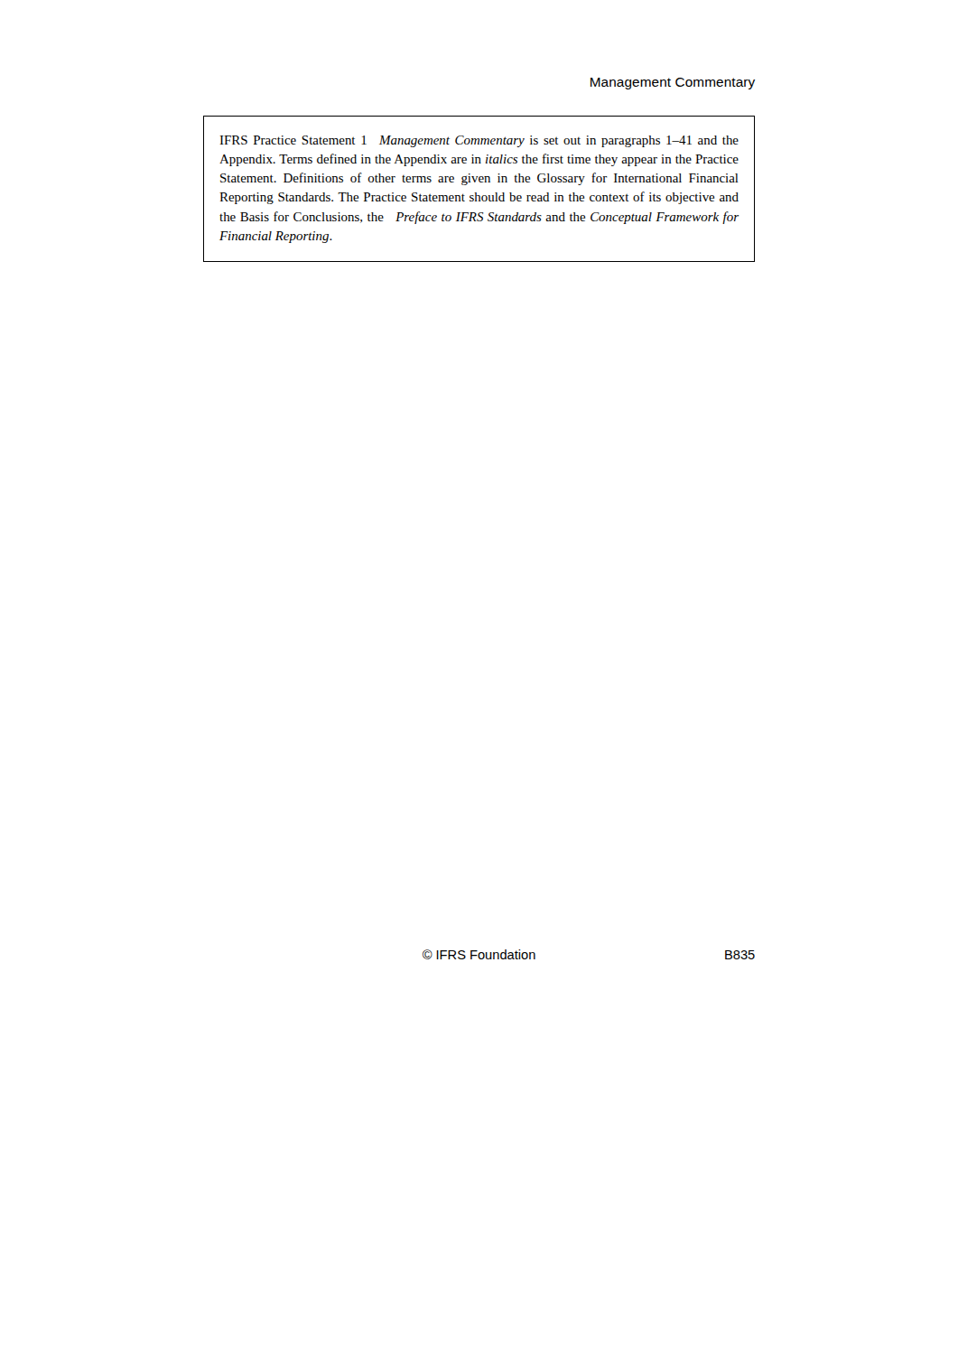Management Commentary
IFRS Practice Statement 1 Management Commentary is set out in paragraphs 1–41 and the Appendix. Terms defined in the Appendix are in italics the first time they appear in the Practice Statement. Definitions of other terms are given in the Glossary for International Financial Reporting Standards. The Practice Statement should be read in the context of its objective and the Basis for Conclusions, the Preface to IFRS Standards and the Conceptual Framework for Financial Reporting.
© IFRS Foundation B835